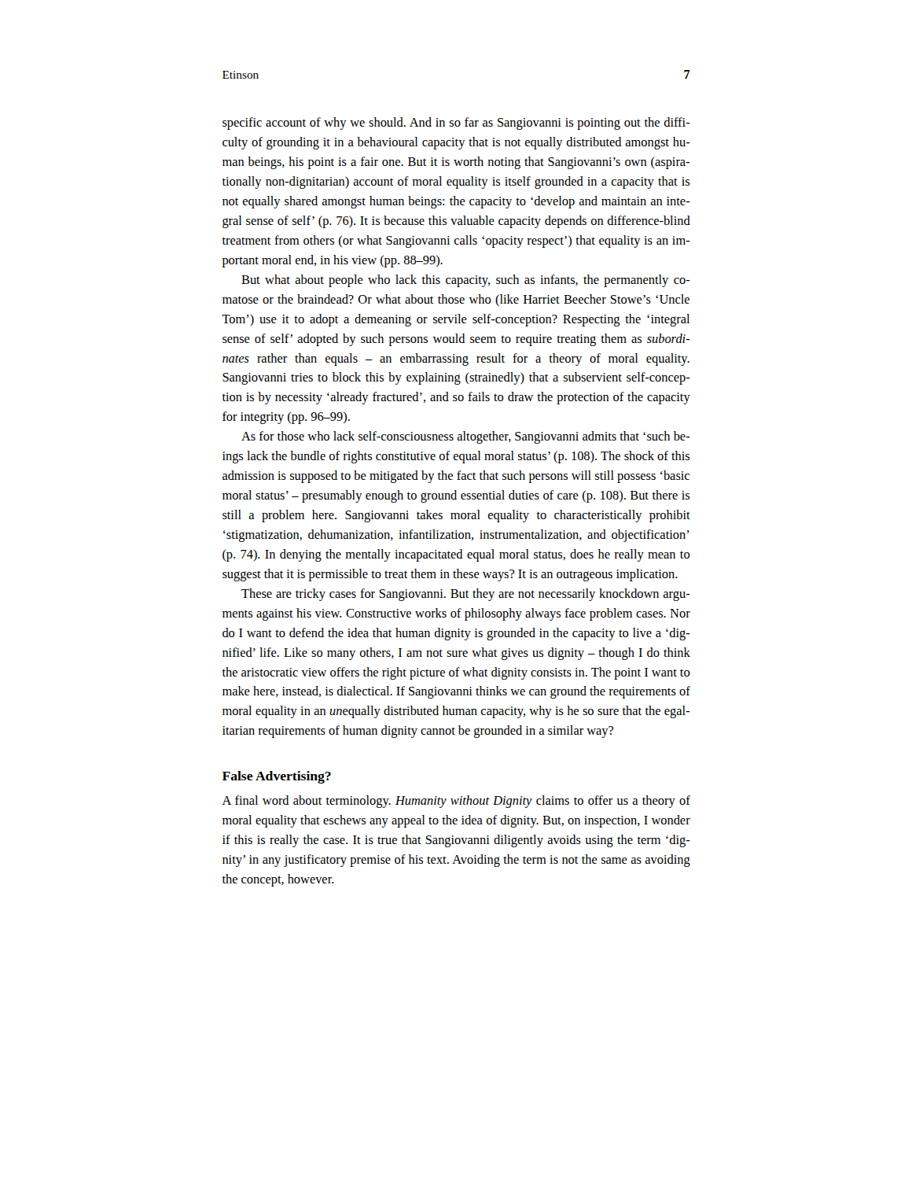Etinson 7
specific account of why we should. And in so far as Sangiovanni is pointing out the difficulty of grounding it in a behavioural capacity that is not equally distributed amongst human beings, his point is a fair one. But it is worth noting that Sangiovanni’s own (aspirationally non-dignitarian) account of moral equality is itself grounded in a capacity that is not equally shared amongst human beings: the capacity to ‘develop and maintain an integral sense of self’ (p. 76). It is because this valuable capacity depends on difference-blind treatment from others (or what Sangiovanni calls ‘opacity respect’) that equality is an important moral end, in his view (pp. 88–99).
But what about people who lack this capacity, such as infants, the permanently comatose or the braindead? Or what about those who (like Harriet Beecher Stowe’s ‘Uncle Tom’) use it to adopt a demeaning or servile self-conception? Respecting the ‘integral sense of self’ adopted by such persons would seem to require treating them as subordinates rather than equals – an embarrassing result for a theory of moral equality. Sangiovanni tries to block this by explaining (strainedly) that a subservient self-conception is by necessity ‘already fractured’, and so fails to draw the protection of the capacity for integrity (pp. 96–99).
As for those who lack self-consciousness altogether, Sangiovanni admits that ‘such beings lack the bundle of rights constitutive of equal moral status’ (p. 108). The shock of this admission is supposed to be mitigated by the fact that such persons will still possess ‘basic moral status’ – presumably enough to ground essential duties of care (p. 108). But there is still a problem here. Sangiovanni takes moral equality to characteristically prohibit ‘stigmatization, dehumanization, infantilization, instrumentalization, and objectification’ (p. 74). In denying the mentally incapacitated equal moral status, does he really mean to suggest that it is permissible to treat them in these ways? It is an outrageous implication.
These are tricky cases for Sangiovanni. But they are not necessarily knockdown arguments against his view. Constructive works of philosophy always face problem cases. Nor do I want to defend the idea that human dignity is grounded in the capacity to live a ‘dignified’ life. Like so many others, I am not sure what gives us dignity – though I do think the aristocratic view offers the right picture of what dignity consists in. The point I want to make here, instead, is dialectical. If Sangiovanni thinks we can ground the requirements of moral equality in an unequally distributed human capacity, why is he so sure that the egalitarian requirements of human dignity cannot be grounded in a similar way?
False Advertising?
A final word about terminology. Humanity without Dignity claims to offer us a theory of moral equality that eschews any appeal to the idea of dignity. But, on inspection, I wonder if this is really the case. It is true that Sangiovanni diligently avoids using the term ‘dignity’ in any justificatory premise of his text. Avoiding the term is not the same as avoiding the concept, however.